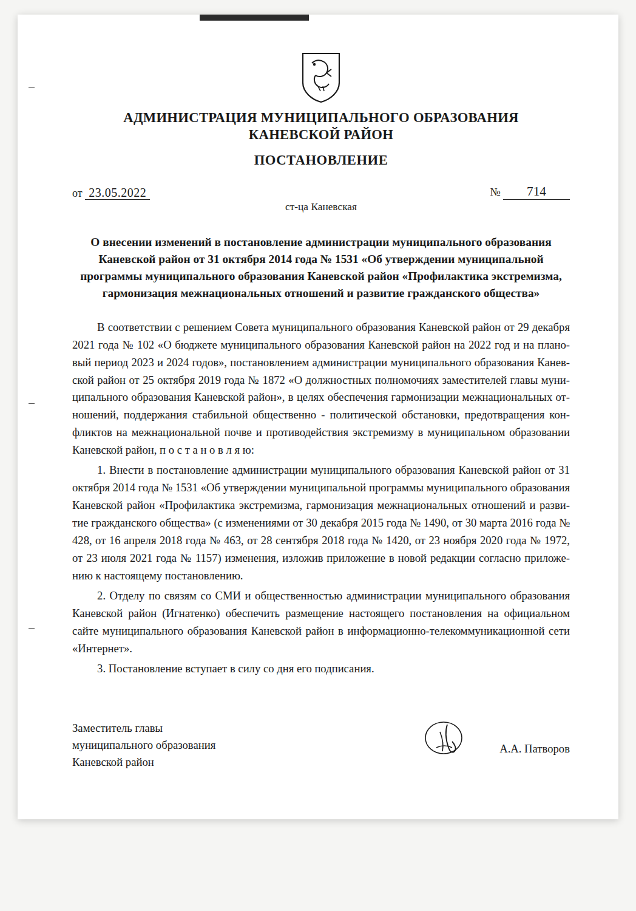АДМИНИСТРАЦИЯ МУНИЦИПАЛЬНОГО ОБРАЗОВАНИЯ
КАНЕВСКОЙ РАЙОН
ПОСТАНОВЛЕНИЕ
от 23.05.2022
№ 714
ст-ца Каневская
О внесении изменений в постановление администрации муниципального образования Каневской район от 31 октября 2014 года № 1531 «Об утверждении муниципальной программы муниципального образования Каневской район «Профилактика экстремизма, гармонизация межнациональных отношений и развитие гражданского общества»
В соответствии с решением Совета муниципального образования Каневской район от 29 декабря 2021 года № 102 «О бюджете муниципального образования Каневской район на 2022 год и на плановый период 2023 и 2024 годов», постановлением администрации муниципального образования Каневской район от 25 октября 2019 года № 1872 «О должностных полномочиях заместителей главы муниципального образования Каневской район», в целях обеспечения гармонизации межнациональных отношений, поддержания стабильной общественно - политической обстановки, предотвращения конфликтов на межнациональной почве и противодействия экстремизму в муниципальном образовании Каневской район, п о с т а н о в л я ю:
1. Внести в постановление администрации муниципального образования Каневской район от 31 октября 2014 года № 1531 «Об утверждении муниципальной программы муниципального образования Каневской район «Профилактика экстремизма, гармонизация межнациональных отношений и развитие гражданского общества» (с изменениями от 30 декабря 2015 года № 1490, от 30 марта 2016 года № 428, от 16 апреля 2018 года № 463, от 28 сентября 2018 года № 1420, от 23 ноября 2020 года № 1972, от 23 июля 2021 года № 1157) изменения, изложив приложение в новой редакции согласно приложению к настоящему постановлению.
2. Отделу по связям со СМИ и общественностью администрации муниципального образования Каневской район (Игнатенко) обеспечить размещение настоящего постановления на официальном сайте муниципального образования Каневской район в информационно-телекоммуникационной сети «Интернет».
3. Постановление вступает в силу со дня его подписания.
Заместитель главы муниципального образования Каневской район
А.А. Патворов